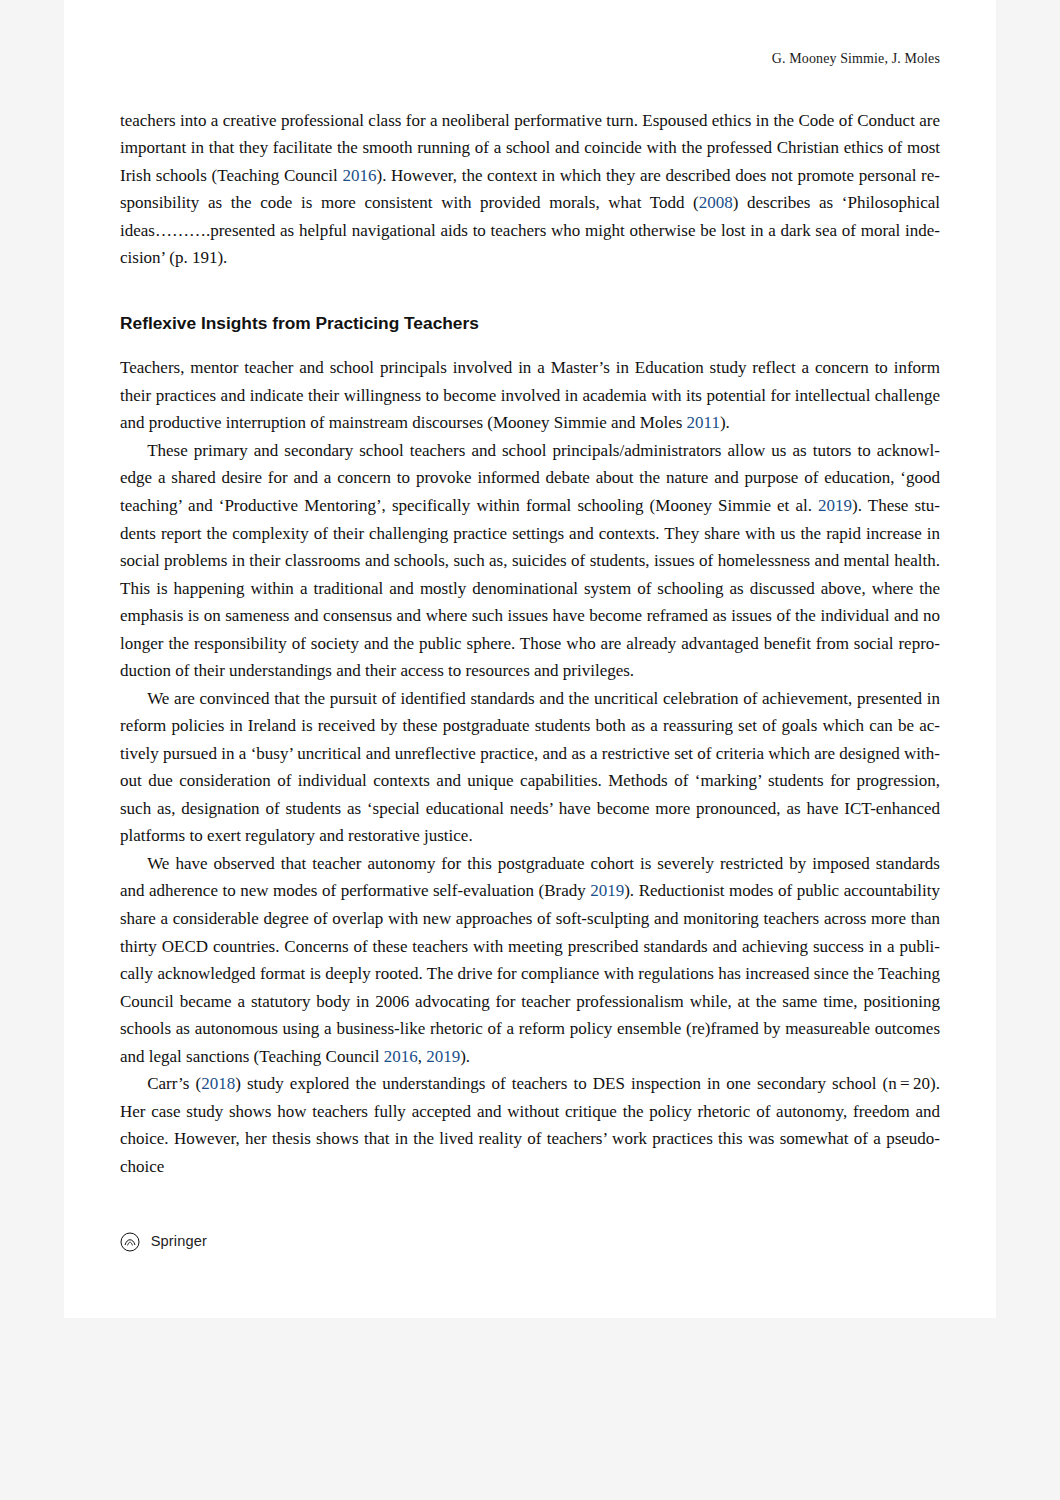G. Mooney Simmie, J. Moles
teachers into a creative professional class for a neoliberal performative turn. Espoused ethics in the Code of Conduct are important in that they facilitate the smooth running of a school and coincide with the professed Christian ethics of most Irish schools (Teaching Council 2016). However, the context in which they are described does not promote personal responsibility as the code is more consistent with provided morals, what Todd (2008) describes as ‘Philosophical ideas……….presented as helpful navigational aids to teachers who might otherwise be lost in a dark sea of moral indecision’ (p. 191).
Reflexive Insights from Practicing Teachers
Teachers, mentor teacher and school principals involved in a Master’s in Education study reflect a concern to inform their practices and indicate their willingness to become involved in academia with its potential for intellectual challenge and productive interruption of mainstream discourses (Mooney Simmie and Moles 2011).
These primary and secondary school teachers and school principals/administrators allow us as tutors to acknowledge a shared desire for and a concern to provoke informed debate about the nature and purpose of education, ‘good teaching’ and ‘Productive Mentoring’, specifically within formal schooling (Mooney Simmie et al. 2019). These students report the complexity of their challenging practice settings and contexts. They share with us the rapid increase in social problems in their classrooms and schools, such as, suicides of students, issues of homelessness and mental health. This is happening within a traditional and mostly denominational system of schooling as discussed above, where the emphasis is on sameness and consensus and where such issues have become reframed as issues of the individual and no longer the responsibility of society and the public sphere. Those who are already advantaged benefit from social reproduction of their understandings and their access to resources and privileges.
We are convinced that the pursuit of identified standards and the uncritical celebration of achievement, presented in reform policies in Ireland is received by these postgraduate students both as a reassuring set of goals which can be actively pursued in a ‘busy’ uncritical and unreflective practice, and as a restrictive set of criteria which are designed without due consideration of individual contexts and unique capabilities. Methods of ‘marking’ students for progression, such as, designation of students as ‘special educational needs’ have become more pronounced, as have ICT-enhanced platforms to exert regulatory and restorative justice.
We have observed that teacher autonomy for this postgraduate cohort is severely restricted by imposed standards and adherence to new modes of performative self-evaluation (Brady 2019). Reductionist modes of public accountability share a considerable degree of overlap with new approaches of soft-sculpting and monitoring teachers across more than thirty OECD countries. Concerns of these teachers with meeting prescribed standards and achieving success in a publically acknowledged format is deeply rooted. The drive for compliance with regulations has increased since the Teaching Council became a statutory body in 2006 advocating for teacher professionalism while, at the same time, positioning schools as autonomous using a business-like rhetoric of a reform policy ensemble (re)framed by measureable outcomes and legal sanctions (Teaching Council 2016, 2019).
Carr’s (2018) study explored the understandings of teachers to DES inspection in one secondary school (n = 20). Her case study shows how teachers fully accepted and without critique the policy rhetoric of autonomy, freedom and choice. However, her thesis shows that in the lived reality of teachers’ work practices this was somewhat of a pseudo-choice
Springer